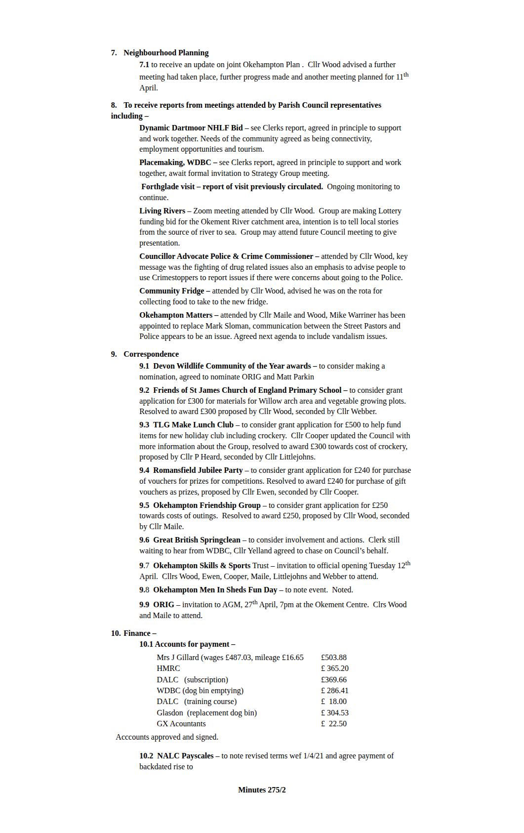7. Neighbourhood Planning
7.1 to receive an update on joint Okehampton Plan . Cllr Wood advised a further meeting had taken place, further progress made and another meeting planned for 11th April.
8. To receive reports from meetings attended by Parish Council representatives including –
Dynamic Dartmoor NHLF Bid – see Clerks report, agreed in principle to support and work together. Needs of the community agreed as being connectivity, employment opportunities and tourism.
Placemaking, WDBC – see Clerks report, agreed in principle to support and work together, await formal invitation to Strategy Group meeting.
Forthglade visit – report of visit previously circulated. Ongoing monitoring to continue.
Living Rivers – Zoom meeting attended by Cllr Wood. Group are making Lottery funding bid for the Okement River catchment area, intention is to tell local stories from the source of river to sea. Group may attend future Council meeting to give presentation.
Councillor Advocate Police & Crime Commissioner – attended by Cllr Wood, key message was the fighting of drug related issues also an emphasis to advise people to use Crimestoppers to report issues if there were concerns about going to the Police.
Community Fridge – attended by Cllr Wood, advised he was on the rota for collecting food to take to the new fridge.
Okehampton Matters – attended by Cllr Maile and Wood, Mike Warriner has been appointed to replace Mark Sloman, communication between the Street Pastors and Police appears to be an issue. Agreed next agenda to include vandalism issues.
9. Correspondence
9.1 Devon Wildlife Community of the Year awards – to consider making a nomination, agreed to nominate ORIG and Matt Parkin
9.2 Friends of St James Church of England Primary School – to consider grant application for £300 for materials for Willow arch area and vegetable growing plots. Resolved to award £300 proposed by Cllr Wood, seconded by Cllr Webber.
9.3 TLG Make Lunch Club – to consider grant application for £500 to help fund items for new holiday club including crockery. Cllr Cooper updated the Council with more information about the Group, resolved to award £300 towards cost of crockery, proposed by Cllr P Heard, seconded by Cllr Littlejohns.
9.4 Romansfield Jubilee Party – to consider grant application for £240 for purchase of vouchers for prizes for competitions. Resolved to award £240 for purchase of gift vouchers as prizes, proposed by Cllr Ewen, seconded by Cllr Cooper.
9.5 Okehampton Friendship Group – to consider grant application for £250 towards costs of outings. Resolved to award £250, proposed by Cllr Wood, seconded by Cllr Maile.
9.6 Great British Springclean – to consider involvement and actions. Clerk still waiting to hear from WDBC, Cllr Yelland agreed to chase on Council’s behalf.
9.7 Okehampton Skills & Sports Trust – invitation to official opening Tuesday 12th April. Cllrs Wood, Ewen, Cooper, Maile, Littlejohns and Webber to attend.
9. 8 Okehampton Men In Sheds Fun Day – to note event. Noted.
9.9 ORIG – invitation to AGM, 27th April, 7pm at the Okement Centre. Clrs Wood and Maile to attend.
10. Finance –
10.1 Accounts for payment –
| Mrs J Gillard (wages £487.03, mileage £16.65 | £503.88 |
| HMRC | £ 365.20 |
| DALC (subscription) | £369.66 |
| WDBC (dog bin emptying) | £ 286.41 |
| DALC (training course) | £ 18.00 |
| Glasdon (replacement dog bin) | £ 304.53 |
| GX Acountants | £ 22.50 |
Acccounts approved and signed.
10.2 NALC Payscales – to note revised terms wef 1/4/21 and agree payment of backdated rise to
Minutes 275/2